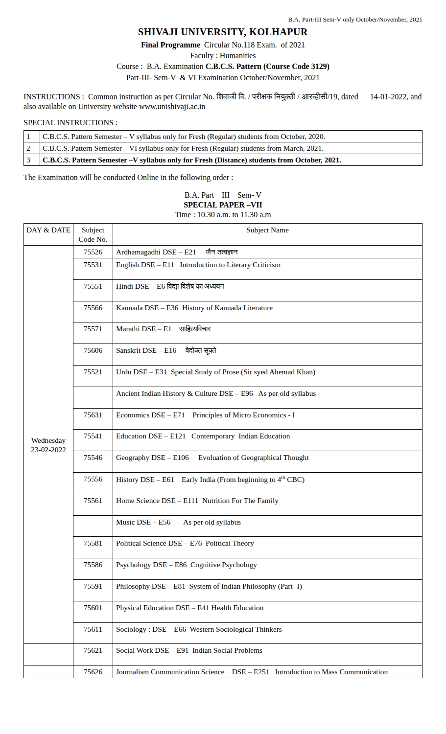B.A. Part-III Sem-V only October/November, 2021
SHIVAJI UNIVERSITY, KOLHAPUR
Final Programme Circular No.118 Exam. of 2021
Faculty : Humanities
Course : B.A. Examination C.B.C.S. Pattern (Course Code 3129)
Part-III- Sem-V & VI Examination October/November, 2021
INSTRUCTIONS : Common instruction as per Circular No. शिवाजी वि. / परीक्षक नियुक्ती / आरव्हीसी/19, dated 14-01-2022, and also available on University website www.unishivaji.ac.in
SPECIAL INSTRUCTIONS :
| 1 | C.B.C.S. Pattern Semester – V syllabus only for Fresh (Regular) students from October, 2020. |
| 2 | C.B.C.S. Pattern Semester – VI syllabus only for Fresh (Regular) students from March, 2021. |
| 3 | C.B.C.S. Pattern Semester –V syllabus only for Fresh (Distance) students from October, 2021. |
The Examination will be conducted Online in the following order :
B.A. Part – III – Sem- V
SPECIAL PAPER –VII
Time : 10.30 a.m. to 11.30 a.m
| DAY & DATE | Subject Code No. | Subject Name |
| --- | --- | --- |
| Wednesday 23-02-2022 | 75526 | Ardhamagadhi DSE – E21 जैन तत्वज्ञान |
| 75531 | English DSE – E11 Introduction to Literary Criticism |
| 75551 | Hindi DSE – E6 विद्या विशेष का अध्ययन |
| 75566 | Kannada DSE – E36 History of Kannada Literature |
| 75571 | Marathi DSE – E1 साहित्यविचार |
| 75606 | Sanskrit DSE – E16 वेदोक्त सूक्ते |
| 75521 | Urdu DSE – E31 Special Study of Prose (Sir syed Ahemad Khan) |
| | Ancient Indian History & Culture DSE – E96 As per old syllabus |
| 75631 | Economics DSE – E71 Principles of Micro Economics - I |
| 75541 | Education DSE – E121 Contemporary Indian Education |
| 75546 | Geography DSE – E106 Evoluation of Geographical Thought |
| 75556 | History DSE – E61 Early India (From beginning to 4 th CBC) |
| 75561 | Home Science DSE – E111 Nutrition For The Family |
| | Music DSE – E56 As per old syllabus |
| 75581 | Political Science DSE – E76 Political Theory |
| 75586 | Psychology DSE – E86 Cognitive Psychology |
| 75591 | Philosophy DSE – E81 System of Indian Philosophy (Part- I) |
| 75601 | Physical Education DSE – E41 Health Education |
| 75611 | Sociology : DSE – E66 Western Sociological Thinkers |
| | 75621 | Social Work DSE – E91 Indian Social Problems |
| | 75626 | Journalism Communication Science DSE – E251 Introduction to Mass Communication |